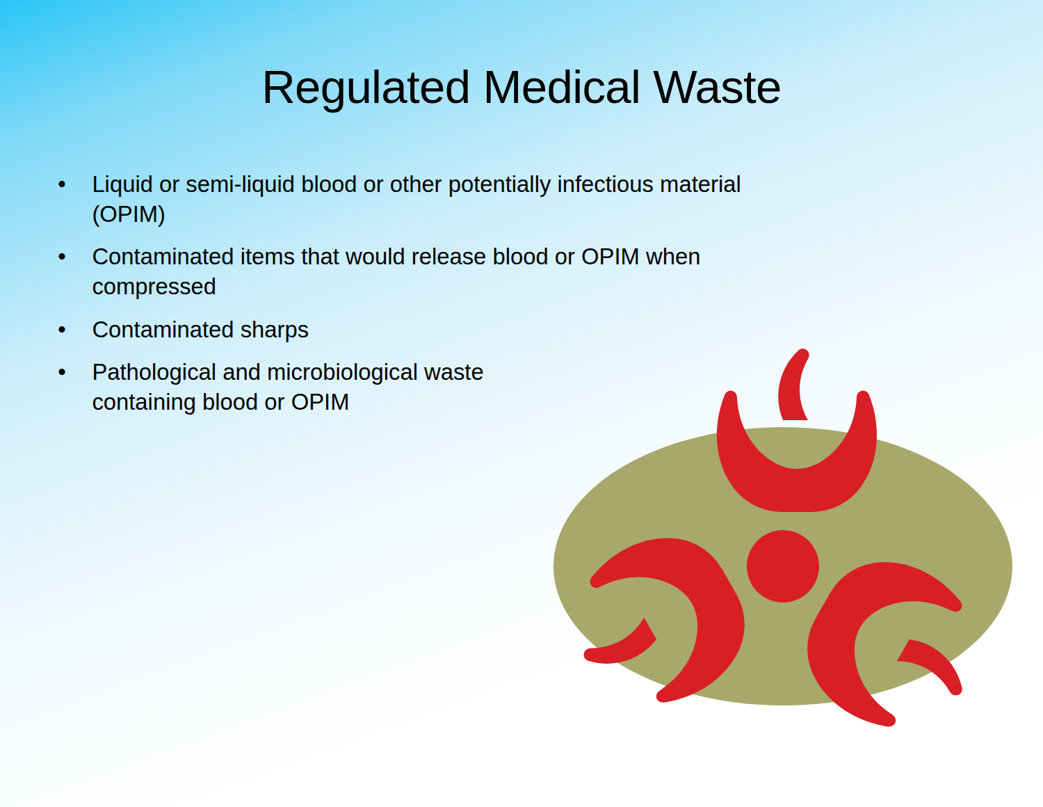Regulated Medical Waste
Liquid or semi-liquid blood or other potentially infectious material (OPIM)
Contaminated items that would release blood or OPIM when compressed
Contaminated sharps
Pathological and microbiological waste containing blood or OPIM